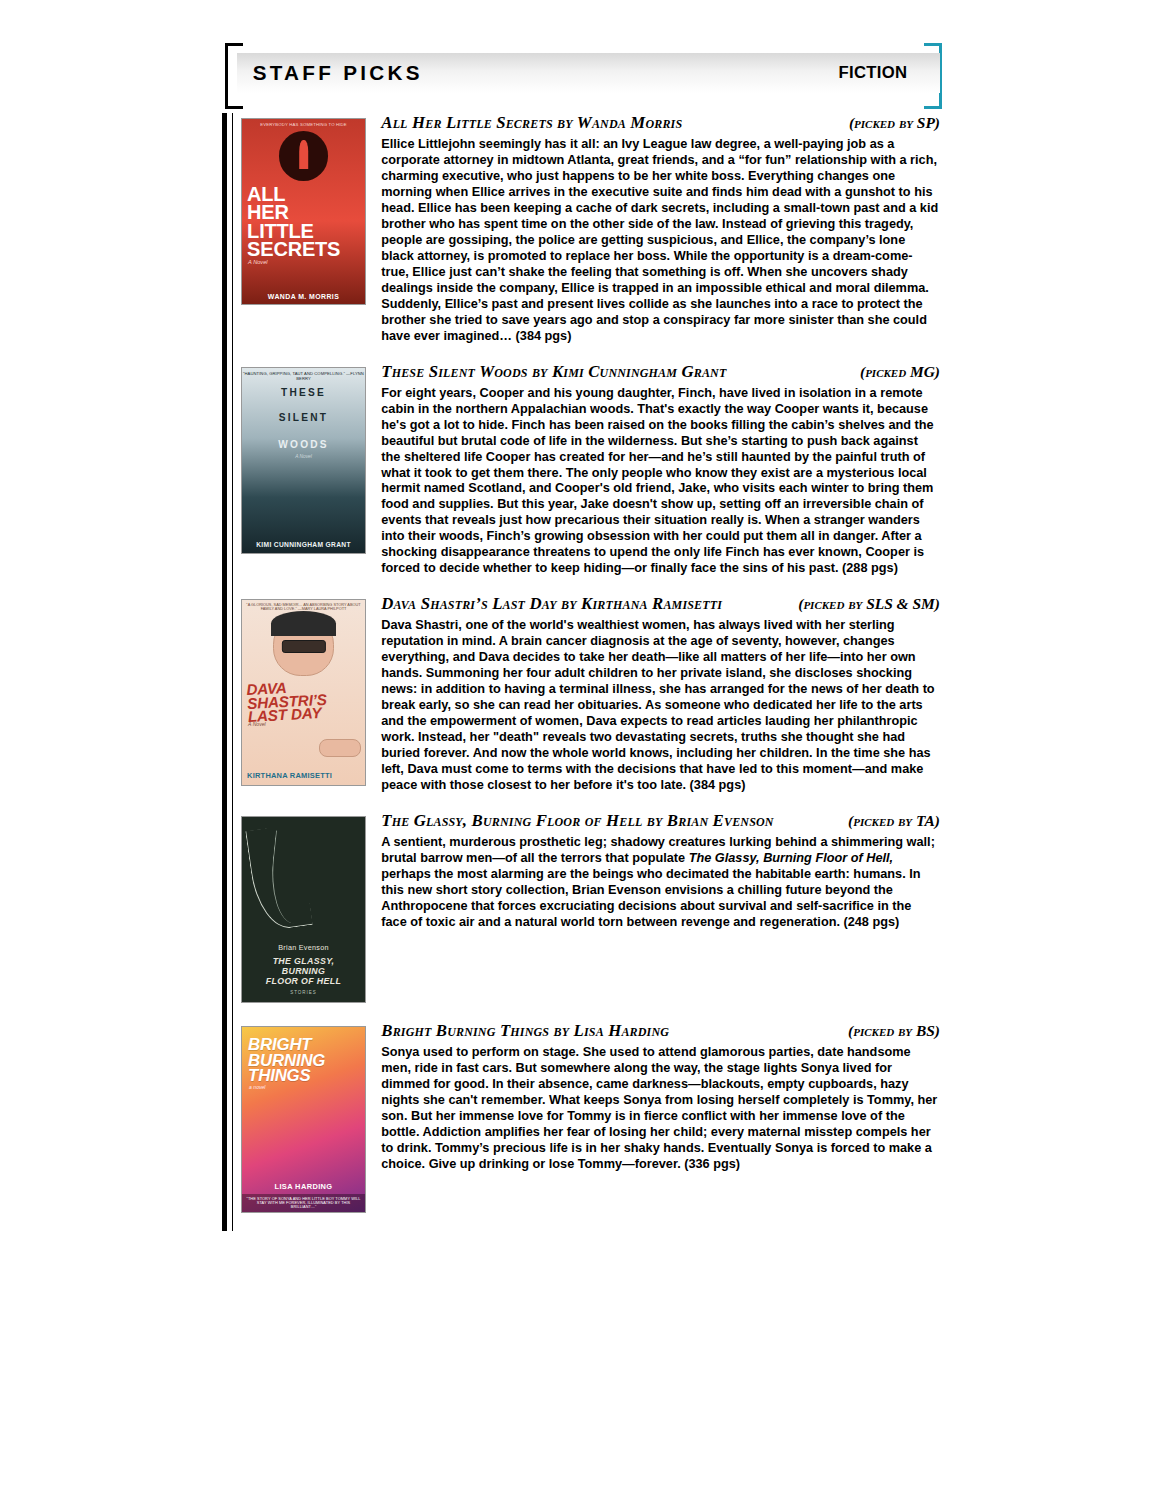STAFF PICKS
FICTION
EVERYBODY HAS SOMETHING TO HIDE
ALL
HER
LITTLE
SECRETS
A Novel
WANDA M. MORRIS
All Her Little Secrets by Wanda Morris
(picked by SP)
Ellice Littlejohn seemingly has it all: an Ivy League law degree, a well-paying job as a corporate attorney in midtown Atlanta, great friends, and a “for fun” relationship with a rich, charming executive, who just happens to be her white boss. Everything changes one morning when Ellice arrives in the executive suite and finds him dead with a gunshot to his head. Ellice has been keeping a cache of dark secrets, including a small-town past and a kid brother who has spent time on the other side of the law. Instead of grieving this tragedy, people are gossiping, the police are getting suspicious, and Ellice, the company’s lone black attorney, is promoted to replace her boss. While the opportunity is a dream-come-true, Ellice just can’t shake the feeling that something is off. When she uncovers shady dealings inside the company, Ellice is trapped in an impossible ethical and moral dilemma. Suddenly, Ellice’s past and present lives collide as she launches into a race to protect the brother she tried to save years ago and stop a conspiracy far more sinister than she could have ever imagined… (384 pgs)
“HAUNTING, GRIPPING, TAUT AND COMPELLING.” —FLYNN BERRY
THESE
SILENT
WOODS
A Novel
KIMI CUNNINGHAM GRANT
These Silent Woods by Kimi Cunningham Grant
(picked MG)
For eight years, Cooper and his young daughter, Finch, have lived in isolation in a remote cabin in the northern Appalachian woods. That's exactly the way Cooper wants it, because he's got a lot to hide. Finch has been raised on the books filling the cabin’s shelves and the beautiful but brutal code of life in the wilderness. But she’s starting to push back against the sheltered life Cooper has created for her—and he’s still haunted by the painful truth of what it took to get them there. The only people who know they exist are a mysterious local hermit named Scotland, and Cooper's old friend, Jake, who visits each winter to bring them food and supplies. But this year, Jake doesn't show up, setting off an irreversible chain of events that reveals just how precarious their situation really is. When a stranger wanders into their woods, Finch’s growing obsession with her could put them all in danger. After a shocking disappearance threatens to upend the only life Finch has ever known, Cooper is forced to decide whether to keep hiding—or finally face the sins of his past. (288 pgs)
“A GLORIOUS, SAD MEMOIR… AN ABSORBING STORY ABOUT FAMILY AND LOVE.” —MARY LAURA PHILPOTT
DAVA SHASTRI’S LAST DAY
A Novel
KIRTHANA RAMISETTI
Dava Shastri’s Last Day by Kirthana Ramisetti
(picked by SLS & SM)
Dava Shastri, one of the world's wealthiest women, has always lived with her sterling reputation in mind. A brain cancer diagnosis at the age of seventy, however, changes everything, and Dava decides to take her death—like all matters of her life—into her own hands. Summoning her four adult children to her private island, she discloses shocking news: in addition to having a terminal illness, she has arranged for the news of her death to break early, so she can read her obituaries. As someone who dedicated her life to the arts and the empowerment of women, Dava expects to read articles lauding her philanthropic work. Instead, her "death" reveals two devastating secrets, truths she thought she had buried forever. And now the whole world knows, including her children. In the time she has left, Dava must come to terms with the decisions that have led to this moment—and make peace with those closest to her before it's too late. (384 pgs)
Brian Evenson
THE GLASSY,
BURNING
FLOOR OF HELL
STORIES
The Glassy, Burning Floor of Hell by Brian Evenson
(picked by TA)
A sentient, murderous prosthetic leg; shadowy creatures lurking behind a shimmering wall; brutal barrow men—of all the terrors that populate The Glassy, Burning Floor of Hell, perhaps the most alarming are the beings who decimated the habitable earth: humans. In this new short story collection, Brian Evenson envisions a chilling future beyond the Anthropocene that forces excruciating decisions about survival and self-sacrifice in the face of toxic air and a natural world torn between revenge and regeneration. (248 pgs)
BRIGHT
BURNING
THINGS
a novel
LISA HARDING
“THE STORY OF SONYA AND HER LITTLE BOY TOMMY WILL STAY WITH ME FOREVER, ILLUMINATED BY THIS BRILLIANT…”
Bright Burning Things by Lisa Harding
(picked by BS)
Sonya used to perform on stage. She used to attend glamorous parties, date handsome men, ride in fast cars. But somewhere along the way, the stage lights Sonya lived for dimmed for good. In their absence, came darkness—blackouts, empty cupboards, hazy nights she can't remember. What keeps Sonya from losing herself completely is Tommy, her son. But her immense love for Tommy is in fierce conflict with her immense love of the bottle. Addiction amplifies her fear of losing her child; every maternal misstep compels her to drink. Tommy’s precious life is in her shaky hands. Eventually Sonya is forced to make a choice. Give up drinking or lose Tommy—forever. (336 pgs)